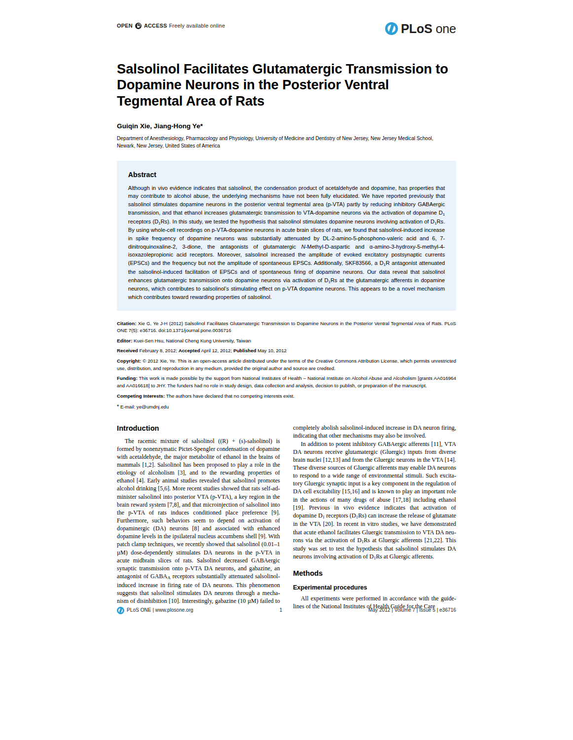OPEN ACCESS Freely available online
PLoS one
Salsolinol Facilitates Glutamatergic Transmission to Dopamine Neurons in the Posterior Ventral Tegmental Area of Rats
Guiqin Xie, Jiang-Hong Ye*
Department of Anesthesiology, Pharmacology and Physiology, University of Medicine and Dentistry of New Jersey, New Jersey Medical School, Newark, New Jersey, United States of America
Abstract
Although in vivo evidence indicates that salsolinol, the condensation product of acetaldehyde and dopamine, has properties that may contribute to alcohol abuse, the underlying mechanisms have not been fully elucidated. We have reported previously that salsolinol stimulates dopamine neurons in the posterior ventral tegmental area (p-VTA) partly by reducing inhibitory GABAergic transmission, and that ethanol increases glutamatergic transmission to VTA-dopamine neurons via the activation of dopamine D1 receptors (D1Rs). In this study, we tested the hypothesis that salsolinol stimulates dopamine neurons involving activation of D1Rs. By using whole-cell recordings on p-VTA-dopamine neurons in acute brain slices of rats, we found that salsolinol-induced increase in spike frequency of dopamine neurons was substantially attenuated by DL-2-amino-5-phosphono-valeric acid and 6, 7-dinitroquinoxaline-2, 3-dione, the antagonists of glutamatergic N-Methyl-D-aspartic and α-amino-3-hydroxy-5-methyl-4-isoxazolepropionic acid receptors. Moreover, salsolinol increased the amplitude of evoked excitatory postsynaptic currents (EPSCs) and the frequency but not the amplitude of spontaneous EPSCs. Additionally, SKF83566, a D1R antagonist attenuated the salsolinol-induced facilitation of EPSCs and of spontaneous firing of dopamine neurons. Our data reveal that salsolinol enhances glutamatergic transmission onto dopamine neurons via activation of D1Rs at the glutamatergic afferents in dopamine neurons, which contributes to salsolinol’s stimulating effect on p-VTA dopamine neurons. This appears to be a novel mechanism which contributes toward rewarding properties of salsolinol.
Citation: Xie G, Ye J-H (2012) Salsolinol Facilitates Glutamatergic Transmission to Dopamine Neurons in the Posterior Ventral Tegmental Area of Rats. PLoS ONE 7(5): e36716. doi:10.1371/journal.pone.0036716
Editor: Kuei-Sen Hsu, National Cheng Kung University, Taiwan
Received February 8, 2012; Accepted April 12, 2012; Published May 10, 2012
Copyright: © 2012 Xie, Ye. This is an open-access article distributed under the terms of the Creative Commons Attribution License, which permits unrestricted use, distribution, and reproduction in any medium, provided the original author and source are credited.
Funding: This work is made possible by the support from National Institutes of Health – National Institute on Alcohol Abuse and Alcoholism [grants AA016964 and AA016618] to JHY. The funders had no role in study design, data collection and analysis, decision to publish, or preparation of the manuscript.
Competing Interests: The authors have declared that no competing interests exist.
* E-mail: ye@umdnj.edu
Introduction
The racemic mixture of salsolinol ((R) + (s)-salsolinol) is formed by nonenzymatic Pictet-Spengler condensation of dopamine with acetaldehyde, the major metabolite of ethanol in the brains of mammals [1,2]. Salsolinol has been proposed to play a role in the etiology of alcoholism [3], and to the rewarding properties of ethanol [4]. Early animal studies revealed that salsolinol promotes alcohol drinking [5,6]. More recent studies showed that rats self-administer salsolinol into posterior VTA (p-VTA), a key region in the brain reward system [7,8], and that microinjection of salsolinol into the p-VTA of rats induces conditioned place preference [9]. Furthermore, such behaviors seem to depend on activation of dopaminergic (DA) neurons [8] and associated with enhanced dopamine levels in the ipsilateral nucleus accumbens shell [9]. With patch clamp techniques, we recently showed that salsolinol (0.01–1 µM) dose-dependently stimulates DA neurons in the p-VTA in acute midbrain slices of rats. Salsolinol decreased GABAergic synaptic transmission onto p-VTA DA neurons, and gabazine, an antagonist of GABAA receptors substantially attenuated salsolinol-induced increase in firing rate of DA neurons. This phenomenon suggests that salsolinol stimulates DA neurons through a mechanism of disinhibition [10]. Interestingly, gabazine (10 µM) failed to completely abolish salsolinol-induced increase in DA neuron firing, indicating that other mechanisms may also be involved.
In addition to potent inhibitory GABAergic afferents [11], VTA DA neurons receive glutamatergic (Gluergic) inputs from diverse brain nuclei [12,13] and from the Gluergic neurons in the VTA [14]. These diverse sources of Gluergic afferents may enable DA neurons to respond to a wide range of environmental stimuli. Such excitatory Gluergic synaptic input is a key component in the regulation of DA cell excitability [15,16] and is known to play an important role in the actions of many drugs of abuse [17,18] including ethanol [19]. Previous in vivo evidence indicates that activation of dopamine D1 receptors (D1Rs) can increase the release of glutamate in the VTA [20]. In recent in vitro studies, we have demonstrated that acute ethanol facilitates Gluergic transmission to VTA DA neurons via the activation of D1Rs at Gluergic afferents [21,22]. This study was set to test the hypothesis that salsolinol stimulates DA neurons involving activation of D1Rs at Gluergic afferents.
Methods
Experimental procedures
All experiments were performed in accordance with the guidelines of the National Institutes of Health Guide for the Care
PLoS ONE | www.plosone.org
1
May 2012 | Volume 7 | Issue 5 | e36716